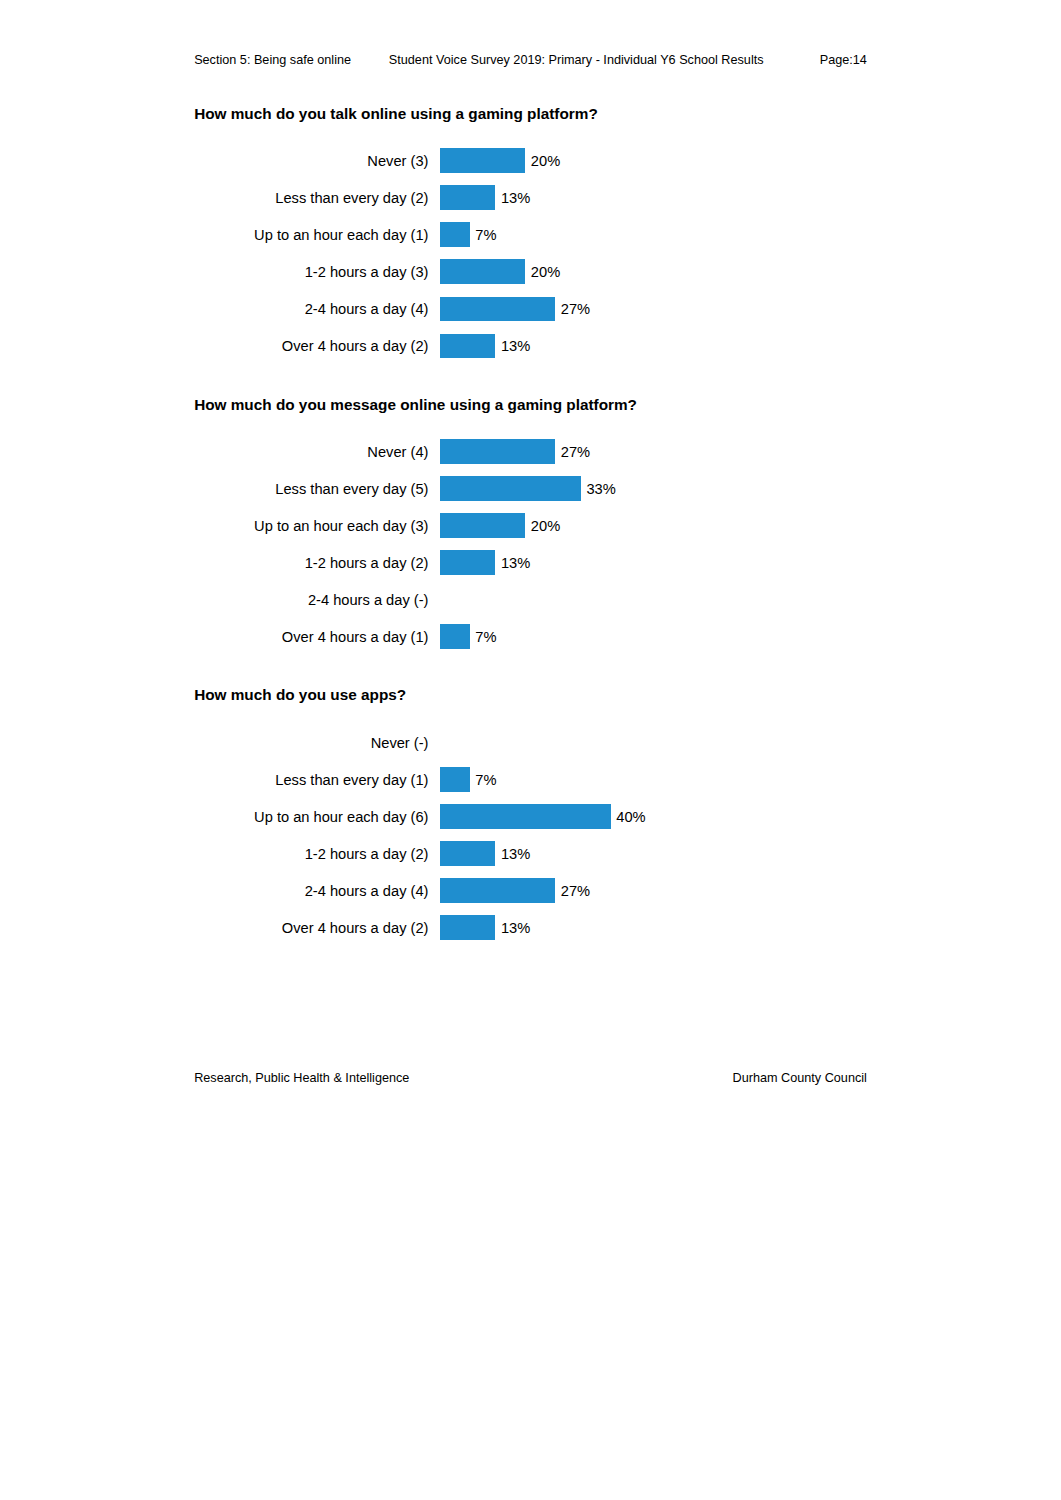Section 5: Being safe online
Student Voice Survey 2019: Primary - Individual Y6 School Results
Page:14
How much do you talk online using a gaming platform?
Never (3)
20%
Less than every day (2)
13%
Up to an hour each day (1)
7%
1-2 hours a day (3)
20%
2-4 hours a day (4)
27%
Over 4 hours a day (2)
13%
How much do you message online using a gaming platform?
Never (4)
27%
Less than every day (5)
33%
Up to an hour each day (3)
20%
1-2 hours a day (2)
13%
2-4 hours a day (-)
Over 4 hours a day (1)
7%
How much do you use apps?
Never (-)
Less than every day (1)
7%
Up to an hour each day (6)
40%
1-2 hours a day (2)
13%
2-4 hours a day (4)
27%
Over 4 hours a day (2)
13%
Research, Public Health & Intelligence
Durham County Council